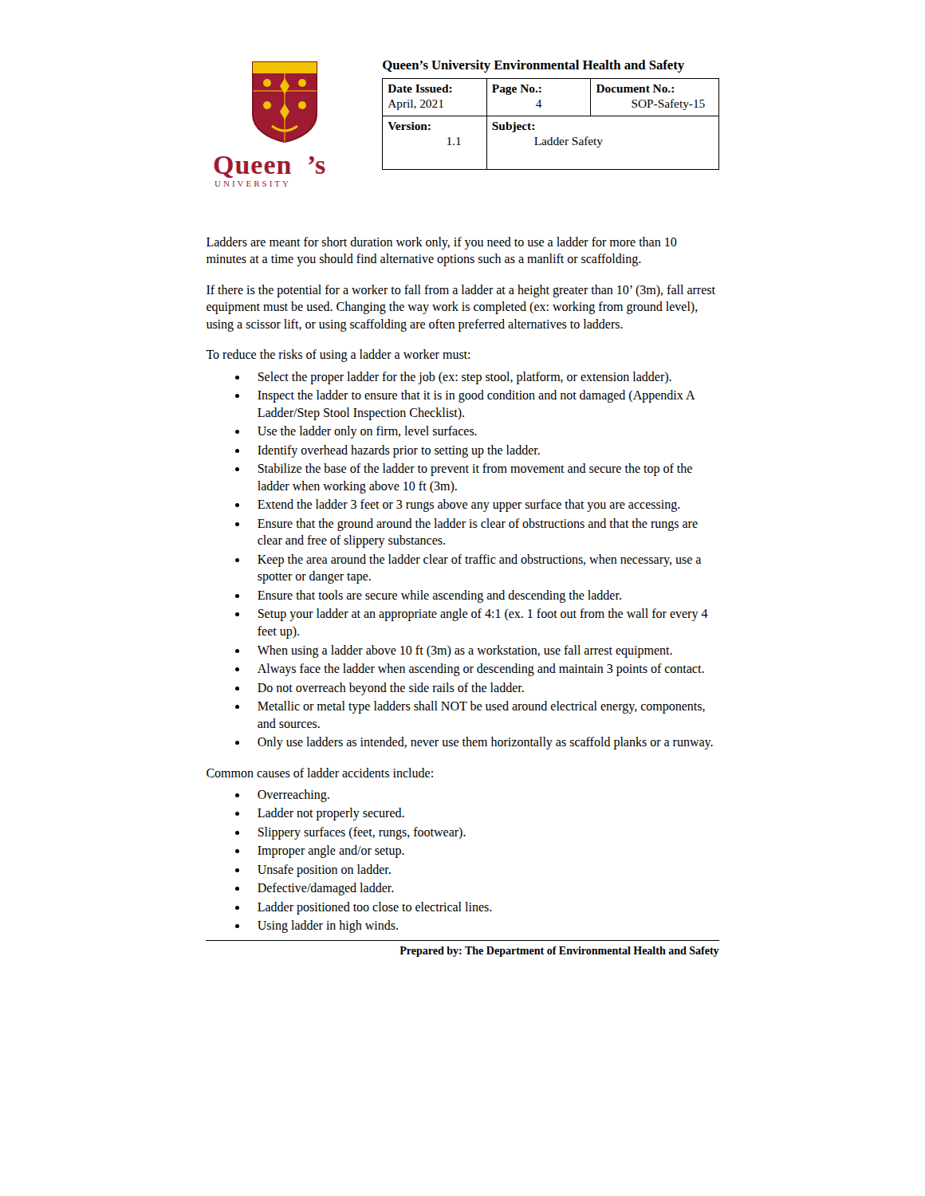Queen ’s UNIVERSITY
Queen’s University Environmental Health and Safety
| Date Issued: April, 2021 | Page No.: 4 | Document No.: SOP-Safety-15 |
| Version: 1.1 | Subject: Ladder Safety |
Ladders are meant for short duration work only, if you need to use a ladder for more than 10 minutes at a time you should find alternative options such as a manlift or scaffolding.
If there is the potential for a worker to fall from a ladder at a height greater than 10’ (3m), fall arrest equipment must be used. Changing the way work is completed (ex: working from ground level), using a scissor lift, or using scaffolding are often preferred alternatives to ladders.
To reduce the risks of using a ladder a worker must:
Select the proper ladder for the job (ex: step stool, platform, or extension ladder).
Inspect the ladder to ensure that it is in good condition and not damaged (Appendix A Ladder/Step Stool Inspection Checklist).
Use the ladder only on firm, level surfaces.
Identify overhead hazards prior to setting up the ladder.
Stabilize the base of the ladder to prevent it from movement and secure the top of the ladder when working above 10 ft (3m).
Extend the ladder 3 feet or 3 rungs above any upper surface that you are accessing.
Ensure that the ground around the ladder is clear of obstructions and that the rungs are clear and free of slippery substances.
Keep the area around the ladder clear of traffic and obstructions, when necessary, use a spotter or danger tape.
Ensure that tools are secure while ascending and descending the ladder.
Setup your ladder at an appropriate angle of 4:1 (ex. 1 foot out from the wall for every 4 feet up).
When using a ladder above 10 ft (3m) as a workstation, use fall arrest equipment.
Always face the ladder when ascending or descending and maintain 3 points of contact.
Do not overreach beyond the side rails of the ladder.
Metallic or metal type ladders shall NOT be used around electrical energy, components, and sources.
Only use ladders as intended, never use them horizontally as scaffold planks or a runway.
Common causes of ladder accidents include:
Overreaching.
Ladder not properly secured.
Slippery surfaces (feet, rungs, footwear).
Improper angle and/or setup.
Unsafe position on ladder.
Defective/damaged ladder.
Ladder positioned too close to electrical lines.
Using ladder in high winds.
Prepared by: The Department of Environmental Health and Safety